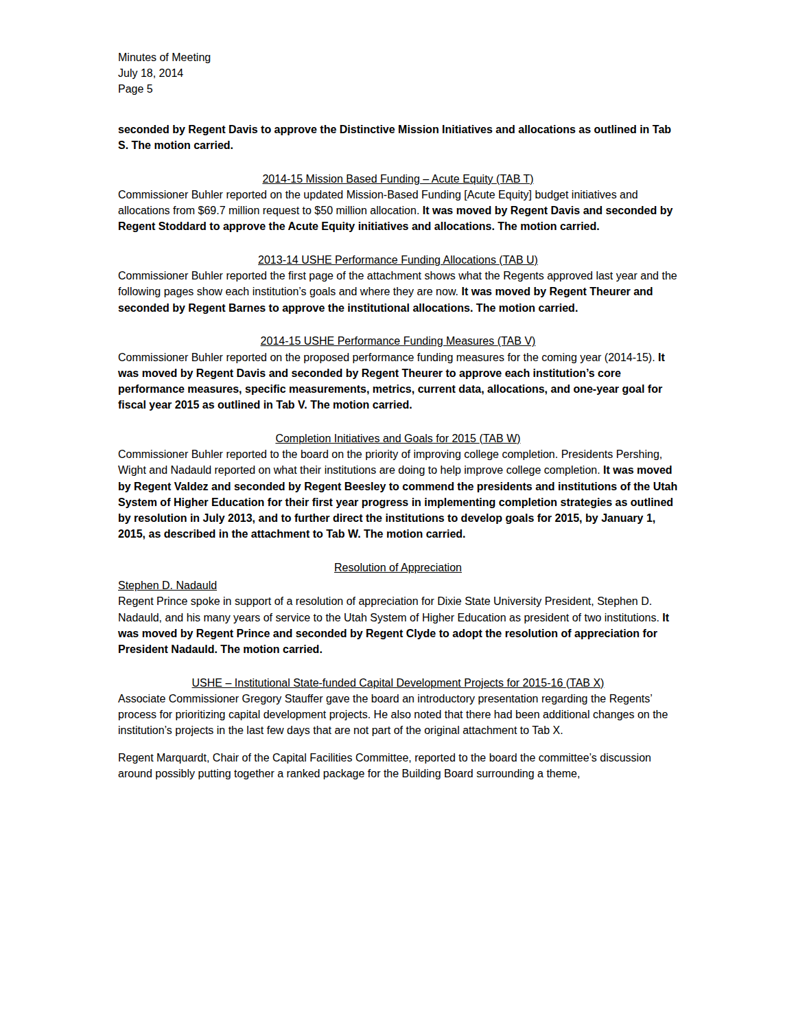Minutes of Meeting
July 18, 2014
Page 5
seconded by Regent Davis to approve the Distinctive Mission Initiatives and allocations as outlined in Tab S. The motion carried.
2014-15 Mission Based Funding – Acute Equity (TAB T)
Commissioner Buhler reported on the updated Mission-Based Funding [Acute Equity] budget initiatives and allocations from $69.7 million request to $50 million allocation. It was moved by Regent Davis and seconded by Regent Stoddard to approve the Acute Equity initiatives and allocations. The motion carried.
2013-14 USHE Performance Funding Allocations (TAB U)
Commissioner Buhler reported the first page of the attachment shows what the Regents approved last year and the following pages show each institution’s goals and where they are now. It was moved by Regent Theurer and seconded by Regent Barnes to approve the institutional allocations. The motion carried.
2014-15 USHE Performance Funding Measures (TAB V)
Commissioner Buhler reported on the proposed performance funding measures for the coming year (2014-15). It was moved by Regent Davis and seconded by Regent Theurer to approve each institution’s core performance measures, specific measurements, metrics, current data, allocations, and one-year goal for fiscal year 2015 as outlined in Tab V. The motion carried.
Completion Initiatives and Goals for 2015 (TAB W)
Commissioner Buhler reported to the board on the priority of improving college completion. Presidents Pershing, Wight and Nadauld reported on what their institutions are doing to help improve college completion. It was moved by Regent Valdez and seconded by Regent Beesley to commend the presidents and institutions of the Utah System of Higher Education for their first year progress in implementing completion strategies as outlined by resolution in July 2013, and to further direct the institutions to develop goals for 2015, by January 1, 2015, as described in the attachment to Tab W. The motion carried.
Resolution of Appreciation
Stephen D. Nadauld
Regent Prince spoke in support of a resolution of appreciation for Dixie State University President, Stephen D. Nadauld, and his many years of service to the Utah System of Higher Education as president of two institutions. It was moved by Regent Prince and seconded by Regent Clyde to adopt the resolution of appreciation for President Nadauld. The motion carried.
USHE – Institutional State-funded Capital Development Projects for 2015-16 (TAB X)
Associate Commissioner Gregory Stauffer gave the board an introductory presentation regarding the Regents’ process for prioritizing capital development projects. He also noted that there had been additional changes on the institution’s projects in the last few days that are not part of the original attachment to Tab X.
Regent Marquardt, Chair of the Capital Facilities Committee, reported to the board the committee’s discussion around possibly putting together a ranked package for the Building Board surrounding a theme,